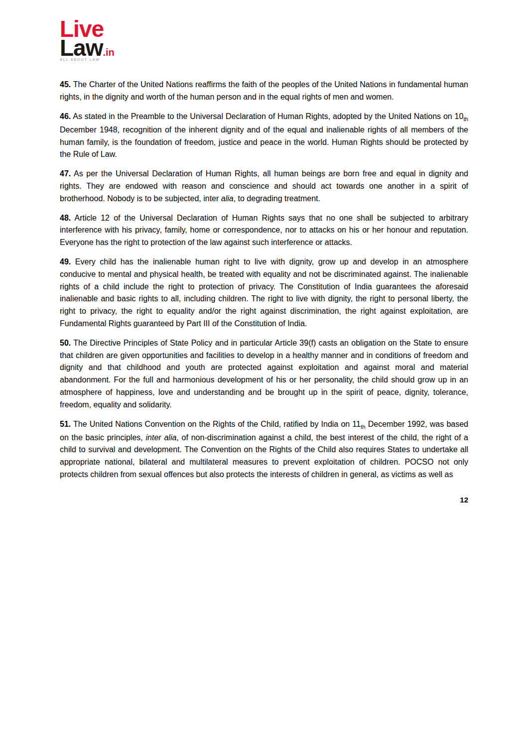Live Law.in ALL ABOUT LAW
45. The Charter of the United Nations reaffirms the faith of the peoples of the United Nations in fundamental human rights, in the dignity and worth of the human person and in the equal rights of men and women.
46. As stated in the Preamble to the Universal Declaration of Human Rights, adopted by the United Nations on 10th December 1948, recognition of the inherent dignity and of the equal and inalienable rights of all members of the human family, is the foundation of freedom, justice and peace in the world. Human Rights should be protected by the Rule of Law.
47. As per the Universal Declaration of Human Rights, all human beings are born free and equal in dignity and rights. They are endowed with reason and conscience and should act towards one another in a spirit of brotherhood. Nobody is to be subjected, inter alia, to degrading treatment.
48. Article 12 of the Universal Declaration of Human Rights says that no one shall be subjected to arbitrary interference with his privacy, family, home or correspondence, nor to attacks on his or her honour and reputation. Everyone has the right to protection of the law against such interference or attacks.
49. Every child has the inalienable human right to live with dignity, grow up and develop in an atmosphere conducive to mental and physical health, be treated with equality and not be discriminated against. The inalienable rights of a child include the right to protection of privacy. The Constitution of India guarantees the aforesaid inalienable and basic rights to all, including children. The right to live with dignity, the right to personal liberty, the right to privacy, the right to equality and/or the right against discrimination, the right against exploitation, are Fundamental Rights guaranteed by Part III of the Constitution of India.
50. The Directive Principles of State Policy and in particular Article 39(f) casts an obligation on the State to ensure that children are given opportunities and facilities to develop in a healthy manner and in conditions of freedom and dignity and that childhood and youth are protected against exploitation and against moral and material abandonment. For the full and harmonious development of his or her personality, the child should grow up in an atmosphere of happiness, love and understanding and be brought up in the spirit of peace, dignity, tolerance, freedom, equality and solidarity.
51. The United Nations Convention on the Rights of the Child, ratified by India on 11th December 1992, was based on the basic principles, inter alia, of non-discrimination against a child, the best interest of the child, the right of a child to survival and development. The Convention on the Rights of the Child also requires States to undertake all appropriate national, bilateral and multilateral measures to prevent exploitation of children. POCSO not only protects children from sexual offences but also protects the interests of children in general, as victims as well as
12